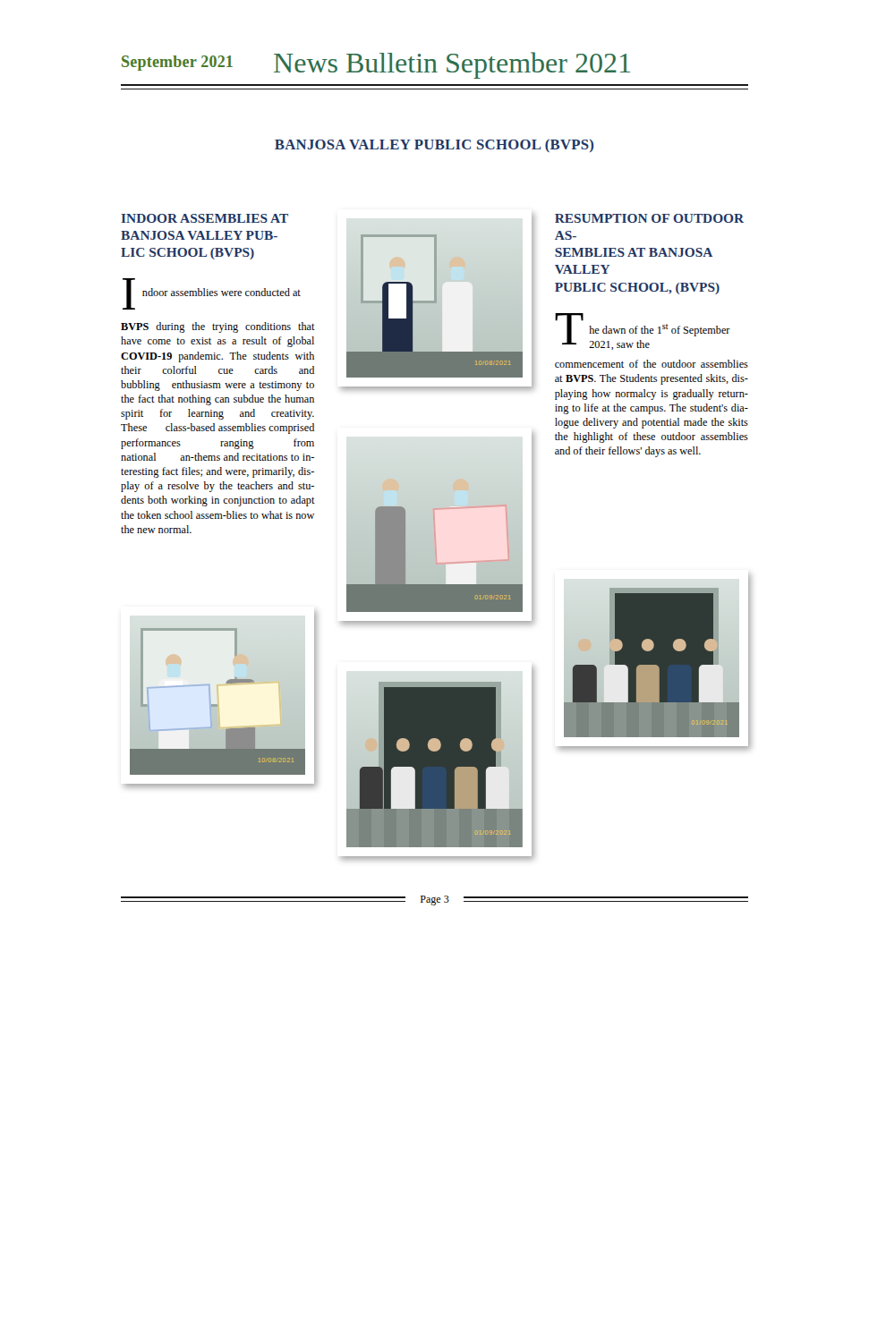September 2021
News Bulletin September 2021
BANJOSA VALLEY PUBLIC SCHOOL (BVPS)
Indoor Assemblies at Banjosa Valley Pub-
lic School (BVPS)
I
ndoor assemblies were conducted at
BVPS during the trying conditions that have come to exist as a result of global COVID-19 pandemic. The students with their colorful cue cards and bubbling enthusiasm were a testimony to the fact that nothing can subdue the human spirit for learning and creativity. These class-based assemblies comprised performances ranging from national an-thems and recitations to interesting fact files; and were, primarily, display of a resolve by the teachers and students both working in conjunction to adapt the token school assem-blies to what is now the new normal.
10/08/2021
10/08/2021
01/09/2021
01/09/2021
Resumption of Outdoor As-
semblies at Banjosa Valley
Public School, (BVPS)
T
he dawn of the 1st of September 2021, saw the
commencement of the outdoor assemblies at BVPS. The Students presented skits, displaying how normalcy is gradually returning to life at the campus. The student's dialogue delivery and potential made the skits the highlight of these outdoor assemblies and of their fellows' days as well.
01/09/2021
Page 3